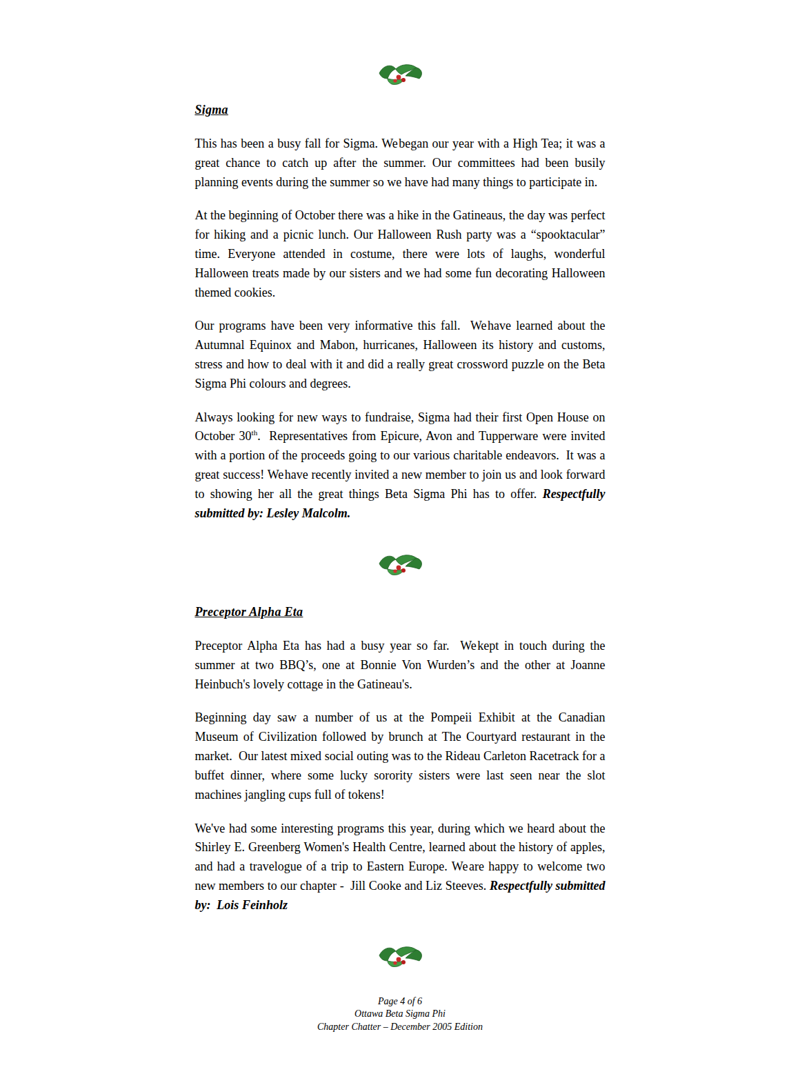Sigma
This has been a busy fall for Sigma. We began our year with a High Tea; it was a great chance to catch up after the summer. Our committees had been busily planning events during the summer so we have had many things to participate in.
At the beginning of October there was a hike in the Gatineaus, the day was perfect for hiking and a picnic lunch. Our Halloween Rush party was a “spooktacular” time. Everyone attended in costume, there were lots of laughs, wonderful Halloween treats made by our sisters and we had some fun decorating Halloween themed cookies.
Our programs have been very informative this fall. We have learned about the Autumnal Equinox and Mabon, hurricanes, Halloween its history and customs, stress and how to deal with it and did a really great crossword puzzle on the Beta Sigma Phi colours and degrees.
Always looking for new ways to fundraise, Sigma had their first Open House on October 30th. Representatives from Epicure, Avon and Tupperware were invited with a portion of the proceeds going to our various charitable endeavors. It was a great success! We have recently invited a new member to join us and look forward to showing her all the great things Beta Sigma Phi has to offer. Respectfully submitted by: Lesley Malcolm.
Preceptor Alpha Eta
Preceptor Alpha Eta has had a busy year so far. We kept in touch during the summer at two BBQ’s, one at Bonnie Von Wurden’s and the other at Joanne Heinbuch's lovely cottage in the Gatineau's.
Beginning day saw a number of us at the Pompeii Exhibit at the Canadian Museum of Civilization followed by brunch at The Courtyard restaurant in the market. Our latest mixed social outing was to the Rideau Carleton Racetrack for a buffet dinner, where some lucky sorority sisters were last seen near the slot machines jangling cups full of tokens!
We've had some interesting programs this year, during which we heard about the Shirley E. Greenberg Women's Health Centre, learned about the history of apples, and had a travelogue of a trip to Eastern Europe. We are happy to welcome two new members to our chapter - Jill Cooke and Liz Steeves. Respectfully submitted by: Lois Feinholz
Page 4 of 6
Ottawa Beta Sigma Phi
Chapter Chatter – December 2005 Edition